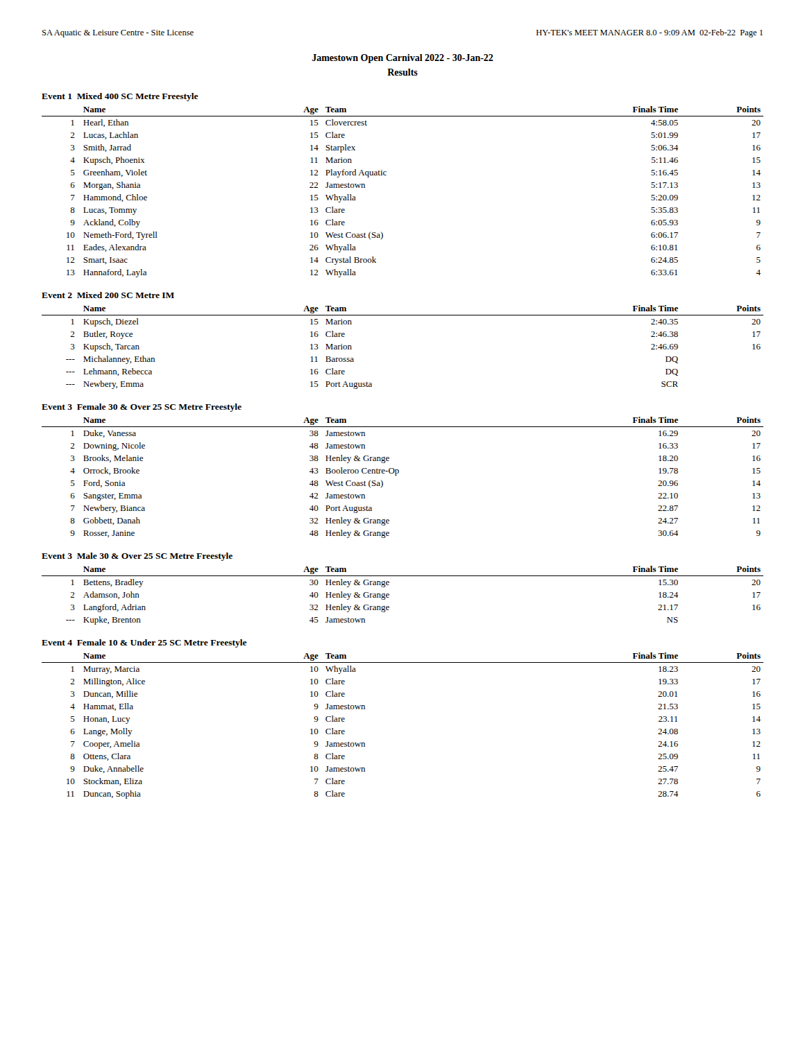SA Aquatic & Leisure Centre - Site License
HY-TEK's MEET MANAGER 8.0 - 9:09 AM 02-Feb-22 Page 1
Jamestown Open Carnival 2022 - 30-Jan-22
Results
Event 1 Mixed 400 SC Metre Freestyle
| | Name | Age | Team | Finals Time | Points |
| --- | --- | --- | --- | --- | --- |
| 1 | Hearl, Ethan | 15 | Clovercrest | 4:58.05 | 20 |
| 2 | Lucas, Lachlan | 15 | Clare | 5:01.99 | 17 |
| 3 | Smith, Jarrad | 14 | Starplex | 5:06.34 | 16 |
| 4 | Kupsch, Phoenix | 11 | Marion | 5:11.46 | 15 |
| 5 | Greenham, Violet | 12 | Playford Aquatic | 5:16.45 | 14 |
| 6 | Morgan, Shania | 22 | Jamestown | 5:17.13 | 13 |
| 7 | Hammond, Chloe | 15 | Whyalla | 5:20.09 | 12 |
| 8 | Lucas, Tommy | 13 | Clare | 5:35.83 | 11 |
| 9 | Ackland, Colby | 16 | Clare | 6:05.93 | 9 |
| 10 | Nemeth-Ford, Tyrell | 10 | West Coast (Sa) | 6:06.17 | 7 |
| 11 | Eades, Alexandra | 26 | Whyalla | 6:10.81 | 6 |
| 12 | Smart, Isaac | 14 | Crystal Brook | 6:24.85 | 5 |
| 13 | Hannaford, Layla | 12 | Whyalla | 6:33.61 | 4 |
Event 2 Mixed 200 SC Metre IM
| | Name | Age | Team | Finals Time | Points |
| --- | --- | --- | --- | --- | --- |
| 1 | Kupsch, Diezel | 15 | Marion | 2:40.35 | 20 |
| 2 | Butler, Royce | 16 | Clare | 2:46.38 | 17 |
| 3 | Kupsch, Tarcan | 13 | Marion | 2:46.69 | 16 |
| --- | Michalanney, Ethan | 11 | Barossa | DQ | |
| --- | Lehmann, Rebecca | 16 | Clare | DQ | |
| --- | Newbery, Emma | 15 | Port Augusta | SCR | |
Event 3 Female 30 & Over 25 SC Metre Freestyle
| | Name | Age | Team | Finals Time | Points |
| --- | --- | --- | --- | --- | --- |
| 1 | Duke, Vanessa | 38 | Jamestown | 16.29 | 20 |
| 2 | Downing, Nicole | 48 | Jamestown | 16.33 | 17 |
| 3 | Brooks, Melanie | 38 | Henley & Grange | 18.20 | 16 |
| 4 | Orrock, Brooke | 43 | Booleroo Centre-Op | 19.78 | 15 |
| 5 | Ford, Sonia | 48 | West Coast (Sa) | 20.96 | 14 |
| 6 | Sangster, Emma | 42 | Jamestown | 22.10 | 13 |
| 7 | Newbery, Bianca | 40 | Port Augusta | 22.87 | 12 |
| 8 | Gobbett, Danah | 32 | Henley & Grange | 24.27 | 11 |
| 9 | Rosser, Janine | 48 | Henley & Grange | 30.64 | 9 |
Event 3 Male 30 & Over 25 SC Metre Freestyle
| | Name | Age | Team | Finals Time | Points |
| --- | --- | --- | --- | --- | --- |
| 1 | Bettens, Bradley | 30 | Henley & Grange | 15.30 | 20 |
| 2 | Adamson, John | 40 | Henley & Grange | 18.24 | 17 |
| 3 | Langford, Adrian | 32 | Henley & Grange | 21.17 | 16 |
| --- | Kupke, Brenton | 45 | Jamestown | NS | |
Event 4 Female 10 & Under 25 SC Metre Freestyle
| | Name | Age | Team | Finals Time | Points |
| --- | --- | --- | --- | --- | --- |
| 1 | Murray, Marcia | 10 | Whyalla | 18.23 | 20 |
| 2 | Millington, Alice | 10 | Clare | 19.33 | 17 |
| 3 | Duncan, Millie | 10 | Clare | 20.01 | 16 |
| 4 | Hammat, Ella | 9 | Jamestown | 21.53 | 15 |
| 5 | Honan, Lucy | 9 | Clare | 23.11 | 14 |
| 6 | Lange, Molly | 10 | Clare | 24.08 | 13 |
| 7 | Cooper, Amelia | 9 | Jamestown | 24.16 | 12 |
| 8 | Ottens, Clara | 8 | Clare | 25.09 | 11 |
| 9 | Duke, Annabelle | 10 | Jamestown | 25.47 | 9 |
| 10 | Stockman, Eliza | 7 | Clare | 27.78 | 7 |
| 11 | Duncan, Sophia | 8 | Clare | 28.74 | 6 |